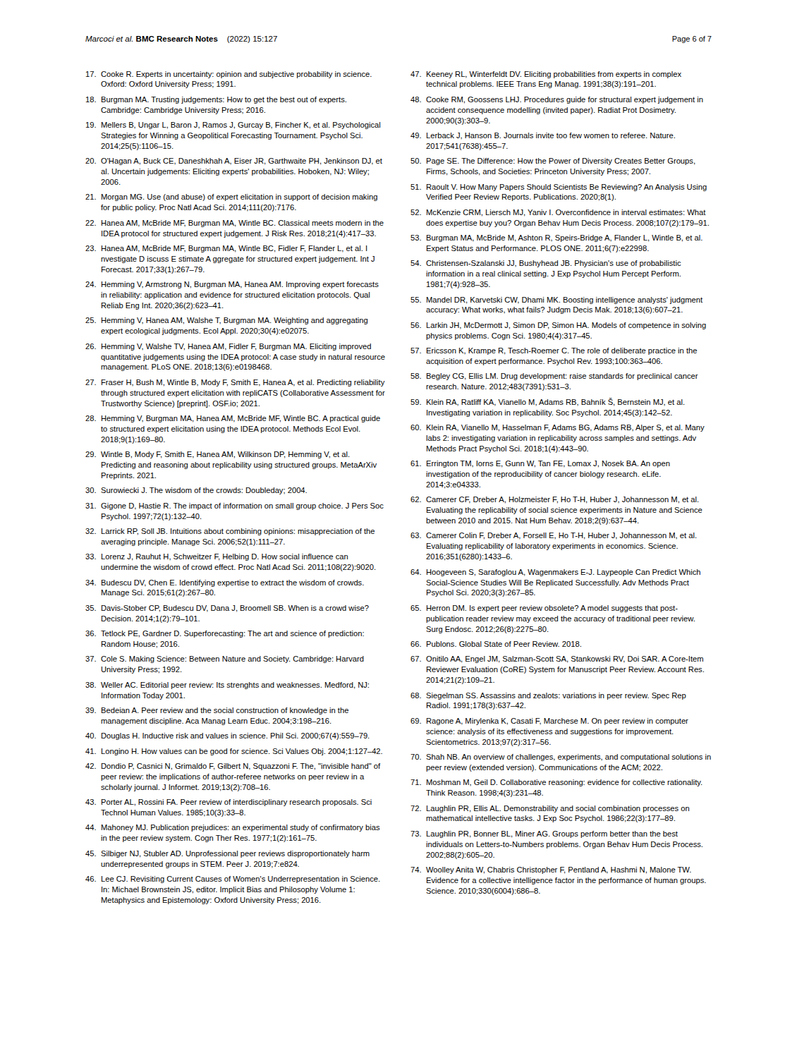Marcoci et al. BMC Research Notes (2022) 15:127
Page 6 of 7
Cooke R. Experts in uncertainty: opinion and subjective probability in science. Oxford: Oxford University Press; 1991.
Burgman MA. Trusting judgements: How to get the best out of experts. Cambridge: Cambridge University Press; 2016.
Mellers B, Ungar L, Baron J, Ramos J, Gurcay B, Fincher K, et al. Psychological Strategies for Winning a Geopolitical Forecasting Tournament. Psychol Sci. 2014;25(5):1106–15.
O'Hagan A, Buck CE, Daneshkhah A, Eiser JR, Garthwaite PH, Jenkinson DJ, et al. Uncertain judgements: Eliciting experts' probabilities. Hoboken, NJ: Wiley; 2006.
Morgan MG. Use (and abuse) of expert elicitation in support of decision making for public policy. Proc Natl Acad Sci. 2014;111(20):7176.
Hanea AM, McBride MF, Burgman MA, Wintle BC. Classical meets modern in the IDEA protocol for structured expert judgement. J Risk Res. 2018;21(4):417–33.
Hanea AM, McBride MF, Burgman MA, Wintle BC, Fidler F, Flander L, et al. I nvestigate D iscuss E stimate A ggregate for structured expert judgement. Int J Forecast. 2017;33(1):267–79.
Hemming V, Armstrong N, Burgman MA, Hanea AM. Improving expert forecasts in reliability: application and evidence for structured elicitation protocols. Qual Reliab Eng Int. 2020;36(2):623–41.
Hemming V, Hanea AM, Walshe T, Burgman MA. Weighting and aggregating expert ecological judgments. Ecol Appl. 2020;30(4):e02075.
Hemming V, Walshe TV, Hanea AM, Fidler F, Burgman MA. Eliciting improved quantitative judgements using the IDEA protocol: A case study in natural resource management. PLoS ONE. 2018;13(6):e0198468.
Fraser H, Bush M, Wintle B, Mody F, Smith E, Hanea A, et al. Predicting reliability through structured expert elicitation with repliCATS (Collaborative Assessment for Trustworthy Science) [preprint]. OSF.io; 2021.
Hemming V, Burgman MA, Hanea AM, McBride MF, Wintle BC. A practical guide to structured expert elicitation using the IDEA protocol. Methods Ecol Evol. 2018;9(1):169–80.
Wintle B, Mody F, Smith E, Hanea AM, Wilkinson DP, Hemming V, et al. Predicting and reasoning about replicability using structured groups. MetaArXiv Preprints. 2021.
Surowiecki J. The wisdom of the crowds: Doubleday; 2004.
Gigone D, Hastie R. The impact of information on small group choice. J Pers Soc Psychol. 1997;72(1):132–40.
Larrick RP, Soll JB. Intuitions about combining opinions: misappreciation of the averaging principle. Manage Sci. 2006;52(1):111–27.
Lorenz J, Rauhut H, Schweitzer F, Helbing D. How social influence can undermine the wisdom of crowd effect. Proc Natl Acad Sci. 2011;108(22):9020.
Budescu DV, Chen E. Identifying expertise to extract the wisdom of crowds. Manage Sci. 2015;61(2):267–80.
Davis-Stober CP, Budescu DV, Dana J, Broomell SB. When is a crowd wise? Decision. 2014;1(2):79–101.
Tetlock PE, Gardner D. Superforecasting: The art and science of prediction: Random House; 2016.
Cole S. Making Science: Between Nature and Society. Cambridge: Harvard University Press; 1992.
Weller AC. Editorial peer review: Its strenghts and weaknesses. Medford, NJ: Information Today 2001.
Bedeian A. Peer review and the social construction of knowledge in the management discipline. Aca Manag Learn Educ. 2004;3:198–216.
Douglas H. Inductive risk and values in science. Phil Sci. 2000;67(4):559–79.
Longino H. How values can be good for science. Sci Values Obj. 2004;1:127–42.
Dondio P, Casnici N, Grimaldo F, Gilbert N, Squazzoni F. The, "invisible hand" of peer review: the implications of author-referee networks on peer review in a scholarly journal. J Informet. 2019;13(2):708–16.
Porter AL, Rossini FA. Peer review of interdisciplinary research proposals. Sci Technol Human Values. 1985;10(3):33–8.
Mahoney MJ. Publication prejudices: an experimental study of confirmatory bias in the peer review system. Cogn Ther Res. 1977;1(2):161–75.
Silbiger NJ, Stubler AD. Unprofessional peer reviews disproportionately harm underrepresented groups in STEM. Peer J. 2019;7:e824.
Lee CJ. Revisiting Current Causes of Women's Underrepresentation in Science. In: Michael Brownstein JS, editor. Implicit Bias and Philosophy Volume 1: Metaphysics and Epistemology: Oxford University Press; 2016.
Keeney RL, Winterfeldt DV. Eliciting probabilities from experts in complex technical problems. IEEE Trans Eng Manag. 1991;38(3):191–201.
Cooke RM, Goossens LHJ. Procedures guide for structural expert judgement in accident consequence modelling (invited paper). Radiat Prot Dosimetry. 2000;90(3):303–9.
Lerback J, Hanson B. Journals invite too few women to referee. Nature. 2017;541(7638):455–7.
Page SE. The Difference: How the Power of Diversity Creates Better Groups, Firms, Schools, and Societies: Princeton University Press; 2007.
Raoult V. How Many Papers Should Scientists Be Reviewing? An Analysis Using Verified Peer Review Reports. Publications. 2020;8(1).
McKenzie CRM, Liersch MJ, Yaniv I. Overconfidence in interval estimates: What does expertise buy you? Organ Behav Hum Decis Process. 2008;107(2):179–91.
Burgman MA, McBride M, Ashton R, Speirs-Bridge A, Flander L, Wintle B, et al. Expert Status and Performance. PLOS ONE. 2011;6(7):e22998.
Christensen-Szalanski JJ, Bushyhead JB. Physician's use of probabilistic information in a real clinical setting. J Exp Psychol Hum Percept Perform. 1981;7(4):928–35.
Mandel DR, Karvetski CW, Dhami MK. Boosting intelligence analysts' judgment accuracy: What works, what fails? Judgm Decis Mak. 2018;13(6):607–21.
Larkin JH, McDermott J, Simon DP, Simon HA. Models of competence in solving physics problems. Cogn Sci. 1980;4(4):317–45.
Ericsson K, Krampe R, Tesch-Roemer C. The role of deliberate practice in the acquisition of expert performance. Psychol Rev. 1993;100:363–406.
Begley CG, Ellis LM. Drug development: raise standards for preclinical cancer research. Nature. 2012;483(7391):531–3.
Klein RA, Ratliff KA, Vianello M, Adams RB, Bahník Š, Bernstein MJ, et al. Investigating variation in replicability. Soc Psychol. 2014;45(3):142–52.
Klein RA, Vianello M, Hasselman F, Adams BG, Adams RB, Alper S, et al. Many labs 2: investigating variation in replicability across samples and settings. Adv Methods Pract Psychol Sci. 2018;1(4):443–90.
Errington TM, Iorns E, Gunn W, Tan FE, Lomax J, Nosek BA. An open investigation of the reproducibility of cancer biology research. eLife. 2014;3:e04333.
Camerer CF, Dreber A, Holzmeister F, Ho T-H, Huber J, Johannesson M, et al. Evaluating the replicability of social science experiments in Nature and Science between 2010 and 2015. Nat Hum Behav. 2018;2(9):637–44.
Camerer Colin F, Dreber A, Forsell E, Ho T-H, Huber J, Johannesson M, et al. Evaluating replicability of laboratory experiments in economics. Science. 2016;351(6280):1433–6.
Hoogeveen S, Sarafoglou A, Wagenmakers E-J. Laypeople Can Predict Which Social-Science Studies Will Be Replicated Successfully. Adv Methods Pract Psychol Sci. 2020;3(3):267–85.
Herron DM. Is expert peer review obsolete? A model suggests that post-publication reader review may exceed the accuracy of traditional peer review. Surg Endosc. 2012;26(8):2275–80.
Publons. Global State of Peer Review. 2018.
Onitilo AA, Engel JM, Salzman-Scott SA, Stankowski RV, Doi SAR. A Core-Item Reviewer Evaluation (CoRE) System for Manuscript Peer Review. Account Res. 2014;21(2):109–21.
Siegelman SS. Assassins and zealots: variations in peer review. Spec Rep Radiol. 1991;178(3):637–42.
Ragone A, Mirylenka K, Casati F, Marchese M. On peer review in computer science: analysis of its effectiveness and suggestions for improvement. Scientometrics. 2013;97(2):317–56.
Shah NB. An overview of challenges, experiments, and computational solutions in peer review (extended version). Communications of the ACM; 2022.
Moshman M, Geil D. Collaborative reasoning: evidence for collective rationality. Think Reason. 1998;4(3):231–48.
Laughlin PR, Ellis AL. Demonstrability and social combination processes on mathematical intellective tasks. J Exp Soc Psychol. 1986;22(3):177–89.
Laughlin PR, Bonner BL, Miner AG. Groups perform better than the best individuals on Letters-to-Numbers problems. Organ Behav Hum Decis Process. 2002;88(2):605–20.
Woolley Anita W, Chabris Christopher F, Pentland A, Hashmi N, Malone TW. Evidence for a collective intelligence factor in the performance of human groups. Science. 2010;330(6004):686–8.